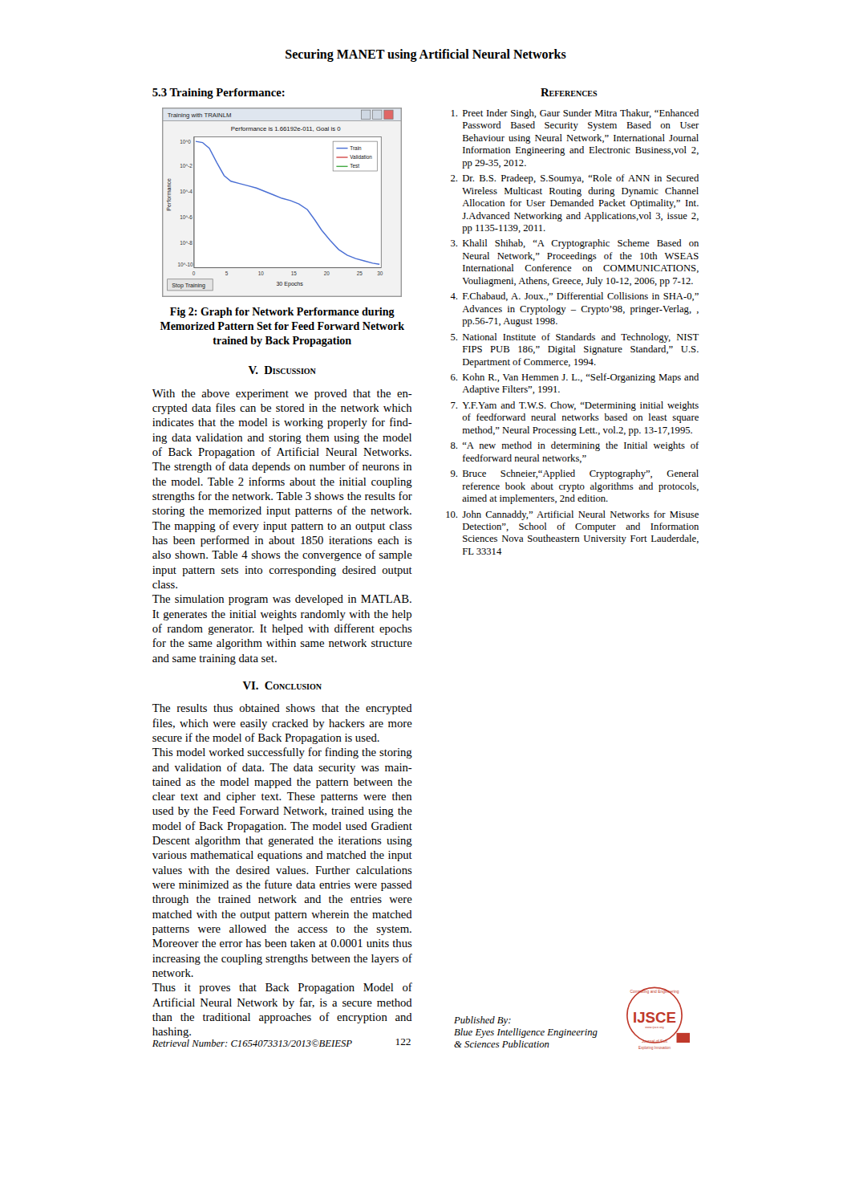Securing MANET using Artificial Neural Networks
5.3 Training Performance:
Fig 2: Graph for Network Performance during Memorized Pattern Set for Feed Forward Network trained by Back Propagation
V. Discussion
With the above experiment we proved that the encrypted data files can be stored in the network which indicates that the model is working properly for finding data validation and storing them using the model of Back Propagation of Artificial Neural Networks. The strength of data depends on number of neurons in the model. Table 2 informs about the initial coupling strengths for the network. Table 3 shows the results for storing the memorized input patterns of the network. The mapping of every input pattern to an output class has been performed in about 1850 iterations each is also shown. Table 4 shows the convergence of sample input pattern sets into corresponding desired output class.
The simulation program was developed in MATLAB. It generates the initial weights randomly with the help of random generator. It helped with different epochs for the same algorithm within same network structure and same training data set.
VI. Conclusion
The results thus obtained shows that the encrypted files, which were easily cracked by hackers are more secure if the model of Back Propagation is used.
This model worked successfully for finding the storing and validation of data. The data security was maintained as the model mapped the pattern between the clear text and cipher text. These patterns were then used by the Feed Forward Network, trained using the model of Back Propagation. The model used Gradient Descent algorithm that generated the iterations using various mathematical equations and matched the input values with the desired values. Further calculations were minimized as the future data entries were passed through the trained network and the entries were matched with the output pattern wherein the matched patterns were allowed the access to the system. Moreover the error has been taken at 0.0001 units thus increasing the coupling strengths between the layers of network.
Thus it proves that Back Propagation Model of Artificial Neural Network by far, is a secure method than the traditional approaches of encryption and hashing.
References
Preet Inder Singh, Gaur Sunder Mitra Thakur, “Enhanced Password Based Security System Based on User Behaviour using Neural Network,” International Journal Information Engineering and Electronic Business,vol 2, pp 29-35, 2012.
Dr. B.S. Pradeep, S.Soumya, “Role of ANN in Secured Wireless Multicast Routing during Dynamic Channel Allocation for User Demanded Packet Optimality,” Int. J.Advanced Networking and Applications,vol 3, issue 2, pp 1135-1139, 2011.
Khalil Shihab, “A Cryptographic Scheme Based on Neural Network,” Proceedings of the 10th WSEAS International Conference on COMMUNICATIONS, Vouliagmeni, Athens, Greece, July 10-12, 2006, pp 7-12.
F.Chabaud, A. Joux.,” Differential Collisions in SHA-0,” Advances in Cryptology – Crypto’98, pringer-Verlag, , pp.56-71, August 1998.
National Institute of Standards and Technology, NIST FIPS PUB 186,” Digital Signature Standard,” U.S. Department of Commerce, 1994.
Kohn R., Van Hemmen J. L., “Self-Organizing Maps and Adaptive Filters”, 1991.
Y.F.Yam and T.W.S. Chow, “Determining initial weights of feedforward neural networks based on least square method,” Neural Processing Lett., vol.2, pp. 13-17,1995.
“A new method in determining the Initial weights of feedforward neural networks,”
Bruce Schneier,“Applied Cryptography”, General reference book about crypto algorithms and protocols, aimed at implementers, 2nd edition.
John Cannaddy,” Artificial Neural Networks for Misuse Detection”, School of Computer and Information Sciences Nova Southeastern University Fort Lauderdale, FL 33314
Retrieval Number: C1654073313/2013©BEIESP
122
Published By:
Blue Eyes Intelligence Engineering
& Sciences Publication